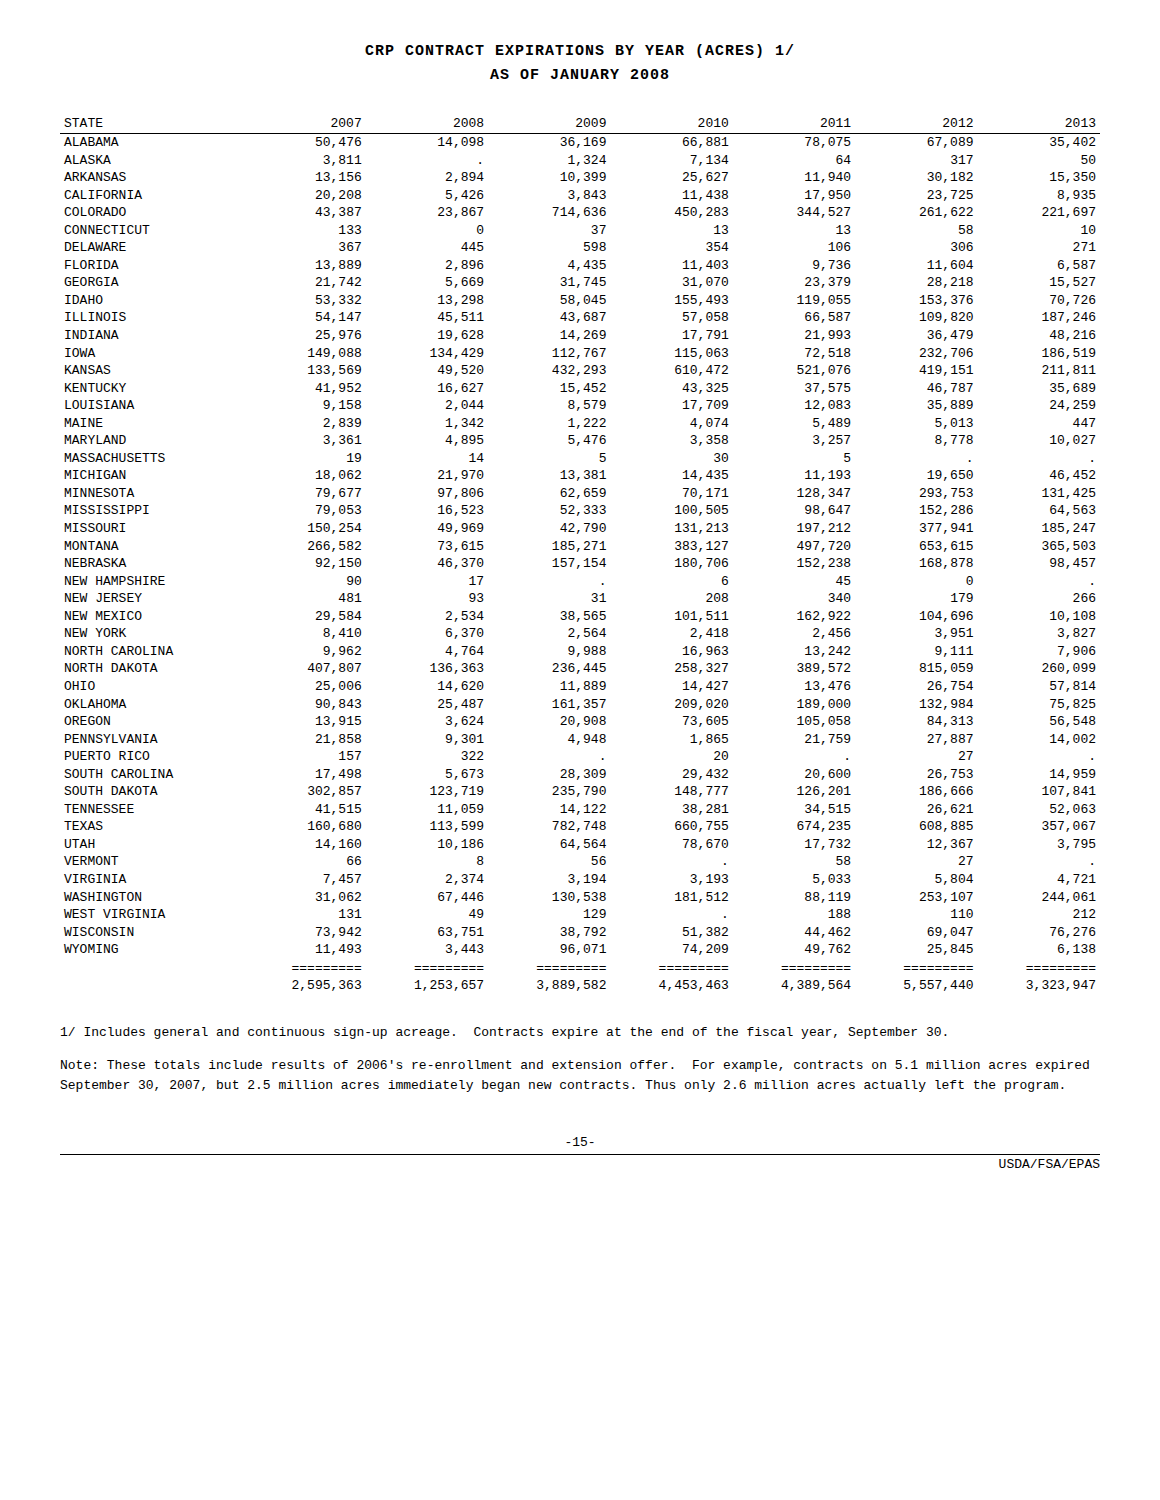CRP CONTRACT EXPIRATIONS BY YEAR (ACRES) 1/
AS OF JANUARY 2008
| STATE | 2007 | 2008 | 2009 | 2010 | 2011 | 2012 | 2013 |
| --- | --- | --- | --- | --- | --- | --- | --- |
| ALABAMA | 50,476 | 14,098 | 36,169 | 66,881 | 78,075 | 67,089 | 35,402 |
| ALASKA | 3,811 | . | 1,324 | 7,134 | 64 | 317 | 50 |
| ARKANSAS | 13,156 | 2,894 | 10,399 | 25,627 | 11,940 | 30,182 | 15,350 |
| CALIFORNIA | 20,208 | 5,426 | 3,843 | 11,438 | 17,950 | 23,725 | 8,935 |
| COLORADO | 43,387 | 23,867 | 714,636 | 450,283 | 344,527 | 261,622 | 221,697 |
| CONNECTICUT | 133 | 0 | 37 | 13 | 13 | 58 | 10 |
| DELAWARE | 367 | 445 | 598 | 354 | 106 | 306 | 271 |
| FLORIDA | 13,889 | 2,896 | 4,435 | 11,403 | 9,736 | 11,604 | 6,587 |
| GEORGIA | 21,742 | 5,669 | 31,745 | 31,070 | 23,379 | 28,218 | 15,527 |
| IDAHO | 53,332 | 13,298 | 58,045 | 155,493 | 119,055 | 153,376 | 70,726 |
| ILLINOIS | 54,147 | 45,511 | 43,687 | 57,058 | 66,587 | 109,820 | 187,246 |
| INDIANA | 25,976 | 19,628 | 14,269 | 17,791 | 21,993 | 36,479 | 48,216 |
| IOWA | 149,088 | 134,429 | 112,767 | 115,063 | 72,518 | 232,706 | 186,519 |
| KANSAS | 133,569 | 49,520 | 432,293 | 610,472 | 521,076 | 419,151 | 211,811 |
| KENTUCKY | 41,952 | 16,627 | 15,452 | 43,325 | 37,575 | 46,787 | 35,689 |
| LOUISIANA | 9,158 | 2,044 | 8,579 | 17,709 | 12,083 | 35,889 | 24,259 |
| MAINE | 2,839 | 1,342 | 1,222 | 4,074 | 5,489 | 5,013 | 447 |
| MARYLAND | 3,361 | 4,895 | 5,476 | 3,358 | 3,257 | 8,778 | 10,027 |
| MASSACHUSETTS | 19 | 14 | 5 | 30 | 5 | . | . |
| MICHIGAN | 18,062 | 21,970 | 13,381 | 14,435 | 11,193 | 19,650 | 46,452 |
| MINNESOTA | 79,677 | 97,806 | 62,659 | 70,171 | 128,347 | 293,753 | 131,425 |
| MISSISSIPPI | 79,053 | 16,523 | 52,333 | 100,505 | 98,647 | 152,286 | 64,563 |
| MISSOURI | 150,254 | 49,969 | 42,790 | 131,213 | 197,212 | 377,941 | 185,247 |
| MONTANA | 266,582 | 73,615 | 185,271 | 383,127 | 497,720 | 653,615 | 365,503 |
| NEBRASKA | 92,150 | 46,370 | 157,154 | 180,706 | 152,238 | 168,878 | 98,457 |
| NEW HAMPSHIRE | 90 | 17 | . | 6 | 45 | 0 | . |
| NEW JERSEY | 481 | 93 | 31 | 208 | 340 | 179 | 266 |
| NEW MEXICO | 29,584 | 2,534 | 38,565 | 101,511 | 162,922 | 104,696 | 10,108 |
| NEW YORK | 8,410 | 6,370 | 2,564 | 2,418 | 2,456 | 3,951 | 3,827 |
| NORTH CAROLINA | 9,962 | 4,764 | 9,988 | 16,963 | 13,242 | 9,111 | 7,906 |
| NORTH DAKOTA | 407,807 | 136,363 | 236,445 | 258,327 | 389,572 | 815,059 | 260,099 |
| OHIO | 25,006 | 14,620 | 11,889 | 14,427 | 13,476 | 26,754 | 57,814 |
| OKLAHOMA | 90,843 | 25,487 | 161,357 | 209,020 | 189,000 | 132,984 | 75,825 |
| OREGON | 13,915 | 3,624 | 20,908 | 73,605 | 105,058 | 84,313 | 56,548 |
| PENNSYLVANIA | 21,858 | 9,301 | 4,948 | 1,865 | 21,759 | 27,887 | 14,002 |
| PUERTO RICO | 157 | 322 | . | 20 | . | 27 | . |
| SOUTH CAROLINA | 17,498 | 5,673 | 28,309 | 29,432 | 20,600 | 26,753 | 14,959 |
| SOUTH DAKOTA | 302,857 | 123,719 | 235,790 | 148,777 | 126,201 | 186,666 | 107,841 |
| TENNESSEE | 41,515 | 11,059 | 14,122 | 38,281 | 34,515 | 26,621 | 52,063 |
| TEXAS | 160,680 | 113,599 | 782,748 | 660,755 | 674,235 | 608,885 | 357,067 |
| UTAH | 14,160 | 10,186 | 64,564 | 78,670 | 17,732 | 12,367 | 3,795 |
| VERMONT | 66 | 8 | 56 | . | 58 | 27 | . |
| VIRGINIA | 7,457 | 2,374 | 3,194 | 3,193 | 5,033 | 5,804 | 4,721 |
| WASHINGTON | 31,062 | 67,446 | 130,538 | 181,512 | 88,119 | 253,107 | 244,061 |
| WEST VIRGINIA | 131 | 49 | 129 | . | 188 | 110 | 212 |
| WISCONSIN | 73,942 | 63,751 | 38,792 | 51,382 | 44,462 | 69,047 | 76,276 |
| WYOMING | 11,493 | 3,443 | 96,071 | 74,209 | 49,762 | 25,845 | 6,138 |
| | ========= | ========= | ========= | ========= | ========= | ========= | ========= |
| | 2,595,363 | 1,253,657 | 3,889,582 | 4,453,463 | 4,389,564 | 5,557,440 | 3,323,947 |
1/ Includes general and continuous sign-up acreage. Contracts expire at the end of the fiscal year, September 30.
Note: These totals include results of 2006's re-enrollment and extension offer. For example, contracts on 5.1 million acres expired September 30, 2007, but 2.5 million acres immediately began new contracts. Thus only 2.6 million acres actually left the program.
-15-
USDA/FSA/EPAS